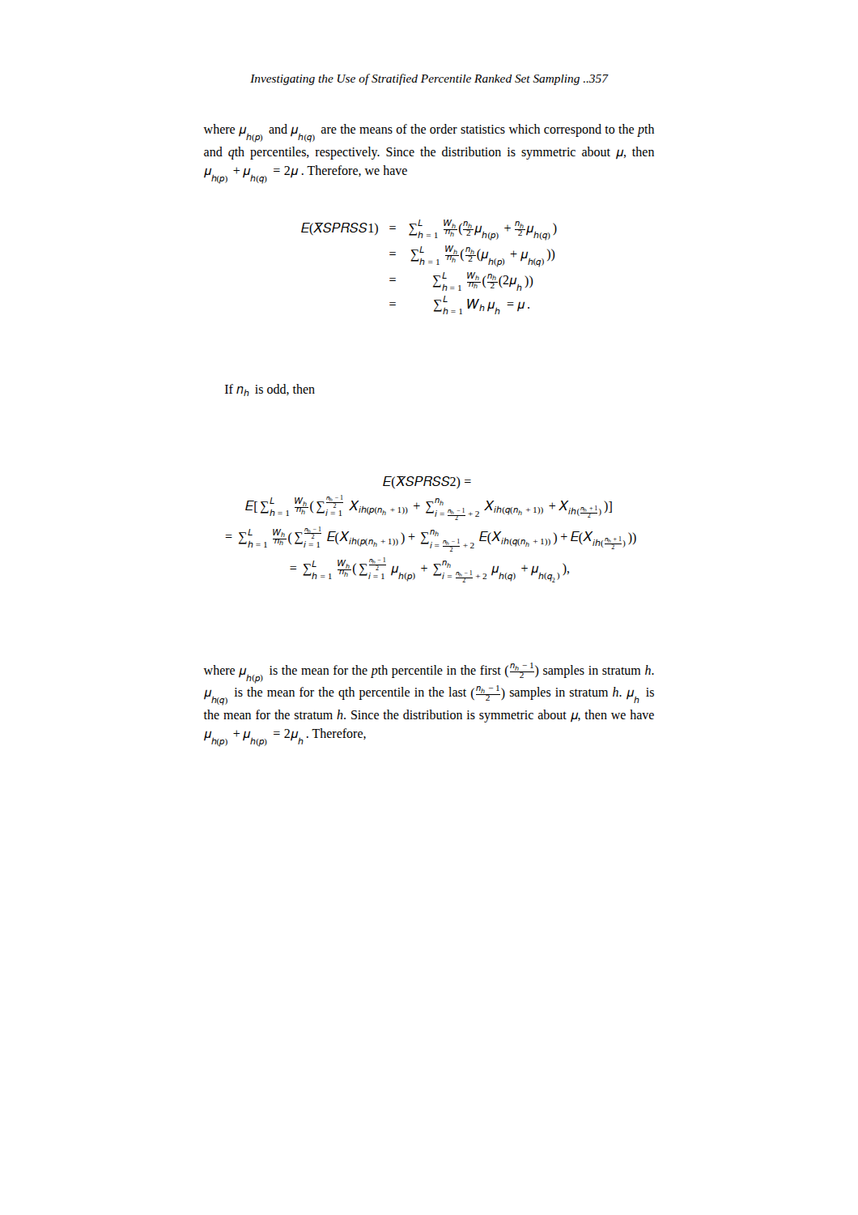Investigating the Use of Stratified Percentile Ranked Set Sampling ..357
where μh(p) and μh(q) are the means of the order statistics which correspond to the pth and qth percentiles, respectively. Since the distribution is symmetric about μ, then μh(p)+μh(q)=2μ . Therefore, we have
E⁡ (X¯⁡SPRSS1) = ∑ h=1 L Whnh ( nh2 μh(p) + nh2 μh(q) ) = ∑ h=1 L Whnh ( nh2 ( μh(p) + μh(q) ) ) = ∑ h=1 L Whnh ( nh2 (2μh) ) = ∑ h=1 L Whμh =μ.
If nh is odd, then
E⁡ (X¯⁡SPRSS2) = E [ ∑ h=1 L Whnh ( ∑ i=1 nh−12 Xih(p(nh+1)) + ∑ i=nh−12+2 nh Xih(q(nh+1)) + Xih(nh+12) ) ] = ∑ h=1 L Whnh ( ∑ i=1 nh−12 E (Xih(p(nh+1))) + ∑ i=nh−12+2 nh E (Xih(q(nh+1))) + E (Xih(nh+12)) ) = ∑ h=1 L Whnh ( ∑ i=1 nh−12 μh(p) + ∑ i=nh−12+2 nh μh(q) + μh(q2) ) ,
where μh(p) is the mean for the pth percentile in the first (nh−12) samples in stratum h. μh(q) is the mean for the qth percentile in the last (nh−12) samples in stratum h. μh is the mean for the stratum h. Since the distribution is symmetric about μ, then we have μh(p)+μh(p)=2μh. Therefore,